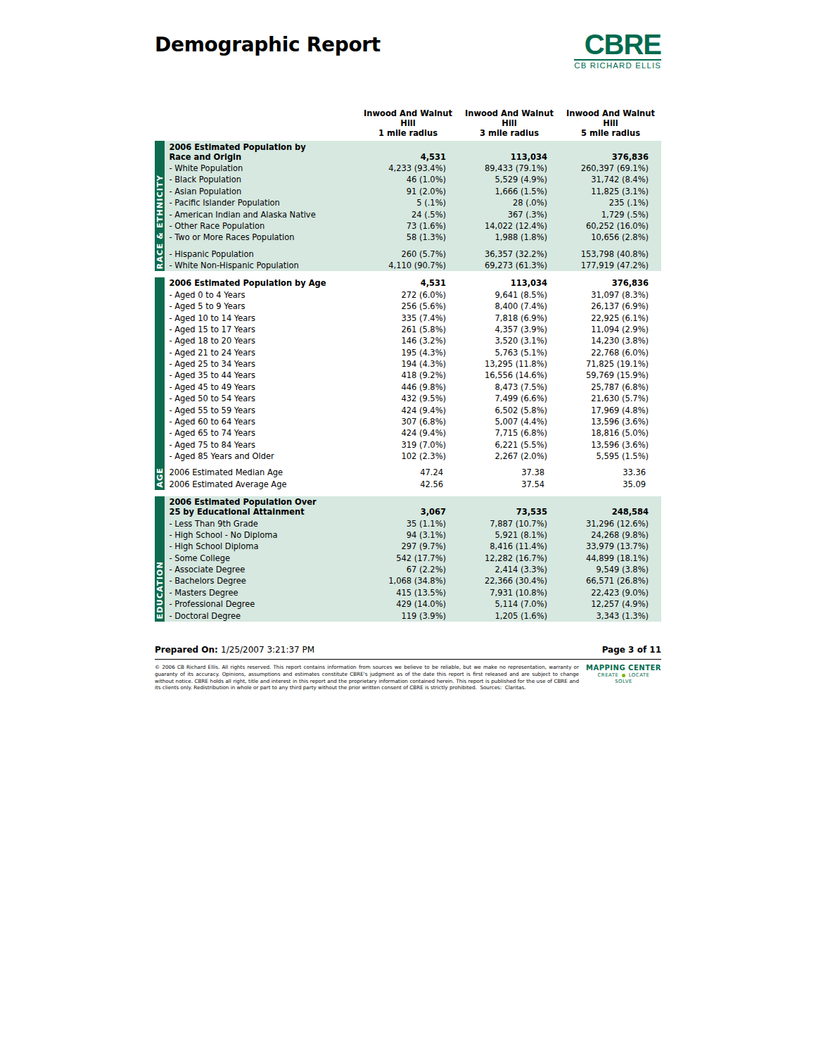Demographic Report
CBRE
CB RICHARD ELLIS
| | | Inwood And Walnut Hill 1 mile radius | Inwood And Walnut Hill 3 mile radius | Inwood And Walnut Hill 5 mile radius |
| RACE & ETHNICITY | 2006 Estimated Population by Race and Origin | 4,531 | 113,034 | 376,836 |
| - White Population | 4,233 (93.4%) | 89,433 (79.1%) | 260,397 (69.1%) |
| - Black Population | 46 (1.0%) | 5,529 (4.9%) | 31,742 (8.4%) |
| - Asian Population | 91 (2.0%) | 1,666 (1.5%) | 11,825 (3.1%) |
| - Pacific Islander Population | 5 (.1%) | 28 (.0%) | 235 (.1%) |
| - American Indian and Alaska Native | 24 (.5%) | 367 (.3%) | 1,729 (.5%) |
| - Other Race Population | 73 (1.6%) | 14,022 (12.4%) | 60,252 (16.0%) |
| - Two or More Races Population | 58 (1.3%) | 1,988 (1.8%) | 10,656 (2.8%) |
| - Hispanic Population | 260 (5.7%) | 36,357 (32.2%) | 153,798 (40.8%) |
| - White Non-Hispanic Population | 4,110 (90.7%) | 69,273 (61.3%) | 177,919 (47.2%) |
| AGE | 2006 Estimated Population by Age | 4,531 | 113,034 | 376,836 |
| - Aged 0 to 4 Years | 272 (6.0%) | 9,641 (8.5%) | 31,097 (8.3%) |
| - Aged 5 to 9 Years | 256 (5.6%) | 8,400 (7.4%) | 26,137 (6.9%) |
| - Aged 10 to 14 Years | 335 (7.4%) | 7,818 (6.9%) | 22,925 (6.1%) |
| - Aged 15 to 17 Years | 261 (5.8%) | 4,357 (3.9%) | 11,094 (2.9%) |
| - Aged 18 to 20 Years | 146 (3.2%) | 3,520 (3.1%) | 14,230 (3.8%) |
| - Aged 21 to 24 Years | 195 (4.3%) | 5,763 (5.1%) | 22,768 (6.0%) |
| - Aged 25 to 34 Years | 194 (4.3%) | 13,295 (11.8%) | 71,825 (19.1%) |
| - Aged 35 to 44 Years | 418 (9.2%) | 16,556 (14.6%) | 59,769 (15.9%) |
| - Aged 45 to 49 Years | 446 (9.8%) | 8,473 (7.5%) | 25,787 (6.8%) |
| - Aged 50 to 54 Years | 432 (9.5%) | 7,499 (6.6%) | 21,630 (5.7%) |
| - Aged 55 to 59 Years | 424 (9.4%) | 6,502 (5.8%) | 17,969 (4.8%) |
| - Aged 60 to 64 Years | 307 (6.8%) | 5,007 (4.4%) | 13,596 (3.6%) |
| - Aged 65 to 74 Years | 424 (9.4%) | 7,715 (6.8%) | 18,816 (5.0%) |
| - Aged 75 to 84 Years | 319 (7.0%) | 6,221 (5.5%) | 13,596 (3.6%) |
| - Aged 85 Years and Older | 102 (2.3%) | 2,267 (2.0%) | 5,595 (1.5%) |
| 2006 Estimated Median Age | 47.24 | 37.38 | 33.36 |
| 2006 Estimated Average Age | 42.56 | 37.54 | 35.09 |
| EDUCATION | 2006 Estimated Population Over 25 by Educational Attainment | 3,067 | 73,535 | 248,584 |
| - Less Than 9th Grade | 35 (1.1%) | 7,887 (10.7%) | 31,296 (12.6%) |
| - High School - No Diploma | 94 (3.1%) | 5,921 (8.1%) | 24,268 (9.8%) |
| - High School Diploma | 297 (9.7%) | 8,416 (11.4%) | 33,979 (13.7%) |
| - Some College | 542 (17.7%) | 12,282 (16.7%) | 44,899 (18.1%) |
| - Associate Degree | 67 (2.2%) | 2,414 (3.3%) | 9,549 (3.8%) |
| - Bachelors Degree | 1,068 (34.8%) | 22,366 (30.4%) | 66,571 (26.8%) |
| - Masters Degree | 415 (13.5%) | 7,931 (10.8%) | 22,423 (9.0%) |
| - Professional Degree | 429 (14.0%) | 5,114 (7.0%) | 12,257 (4.9%) |
| - Doctoral Degree | 119 (3.9%) | 1,205 (1.6%) | 3,343 (1.3%) |
Prepared On: 1/25/2007 3:21:37 PM
Page 3 of 11
© 2006 CB Richard Ellis. All rights reserved. This report contains information from sources we believe to be reliable, but we make no representation, warranty or guaranty of its accuracy. Opinions, assumptions and estimates constitute CBRE's judgment as of the date this report is first released and are subject to change without notice. CBRE holds all right, title and interest in this report and the proprietary information contained herein. This report is published for the use of CBRE and its clients only. Redistribution in whole or part to any third party without the prior written consent of CBRE is strictly prohibited. Sources: Claritas.
MAPPING CENTER
CREATE LOCATE
SOLVE